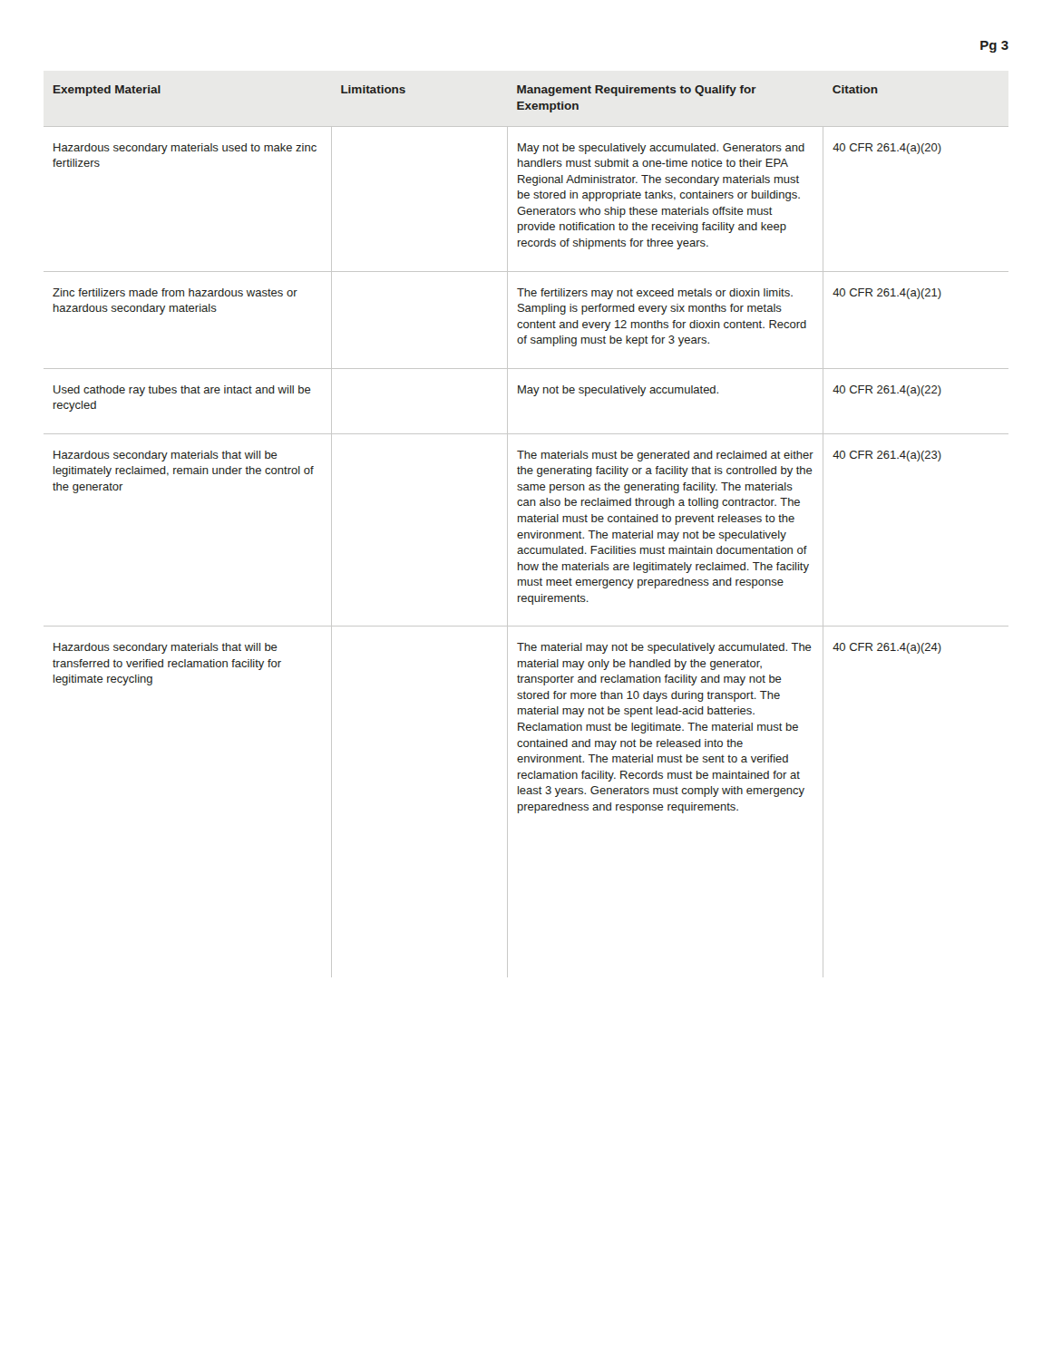Pg 3
| Exempted Material | Limitations | Management Requirements to Qualify for Exemption | Citation |
| --- | --- | --- | --- |
| Hazardous secondary materials used to make zinc fertilizers | | May not be speculatively accumulated. Generators and handlers must submit a one-time notice to their EPA Regional Administrator. The secondary materials must be stored in appropriate tanks, containers or buildings. Generators who ship these materials offsite must provide notification to the receiving facility and keep records of shipments for three years. | 40 CFR 261.4(a)(20) |
| Zinc fertilizers made from hazardous wastes or hazardous secondary materials | | The fertilizers may not exceed metals or dioxin limits. Sampling is performed every six months for metals content and every 12 months for dioxin content. Record of sampling must be kept for 3 years. | 40 CFR 261.4(a)(21) |
| Used cathode ray tubes that are intact and will be recycled | | May not be speculatively accumulated. | 40 CFR 261.4(a)(22) |
| Hazardous secondary materials that will be legitimately reclaimed, remain under the control of the generator | | The materials must be generated and reclaimed at either the generating facility or a facility that is controlled by the same person as the generating facility. The materials can also be reclaimed through a tolling contractor. The material must be contained to prevent releases to the environment. The material may not be speculatively accumulated. Facilities must maintain documentation of how the materials are legitimately reclaimed. The facility must meet emergency preparedness and response requirements. | 40 CFR 261.4(a)(23) |
| Hazardous secondary materials that will be transferred to verified reclamation facility for legitimate recycling | | The material may not be speculatively accumulated. The material may only be handled by the generator, transporter and reclamation facility and may not be stored for more than 10 days during transport. The material may not be spent lead-acid batteries. Reclamation must be legitimate. The material must be contained and may not be released into the environment. The material must be sent to a verified reclamation facility. Records must be maintained for at least 3 years. Generators must comply with emergency preparedness and response requirements. | 40 CFR 261.4(a)(24) |